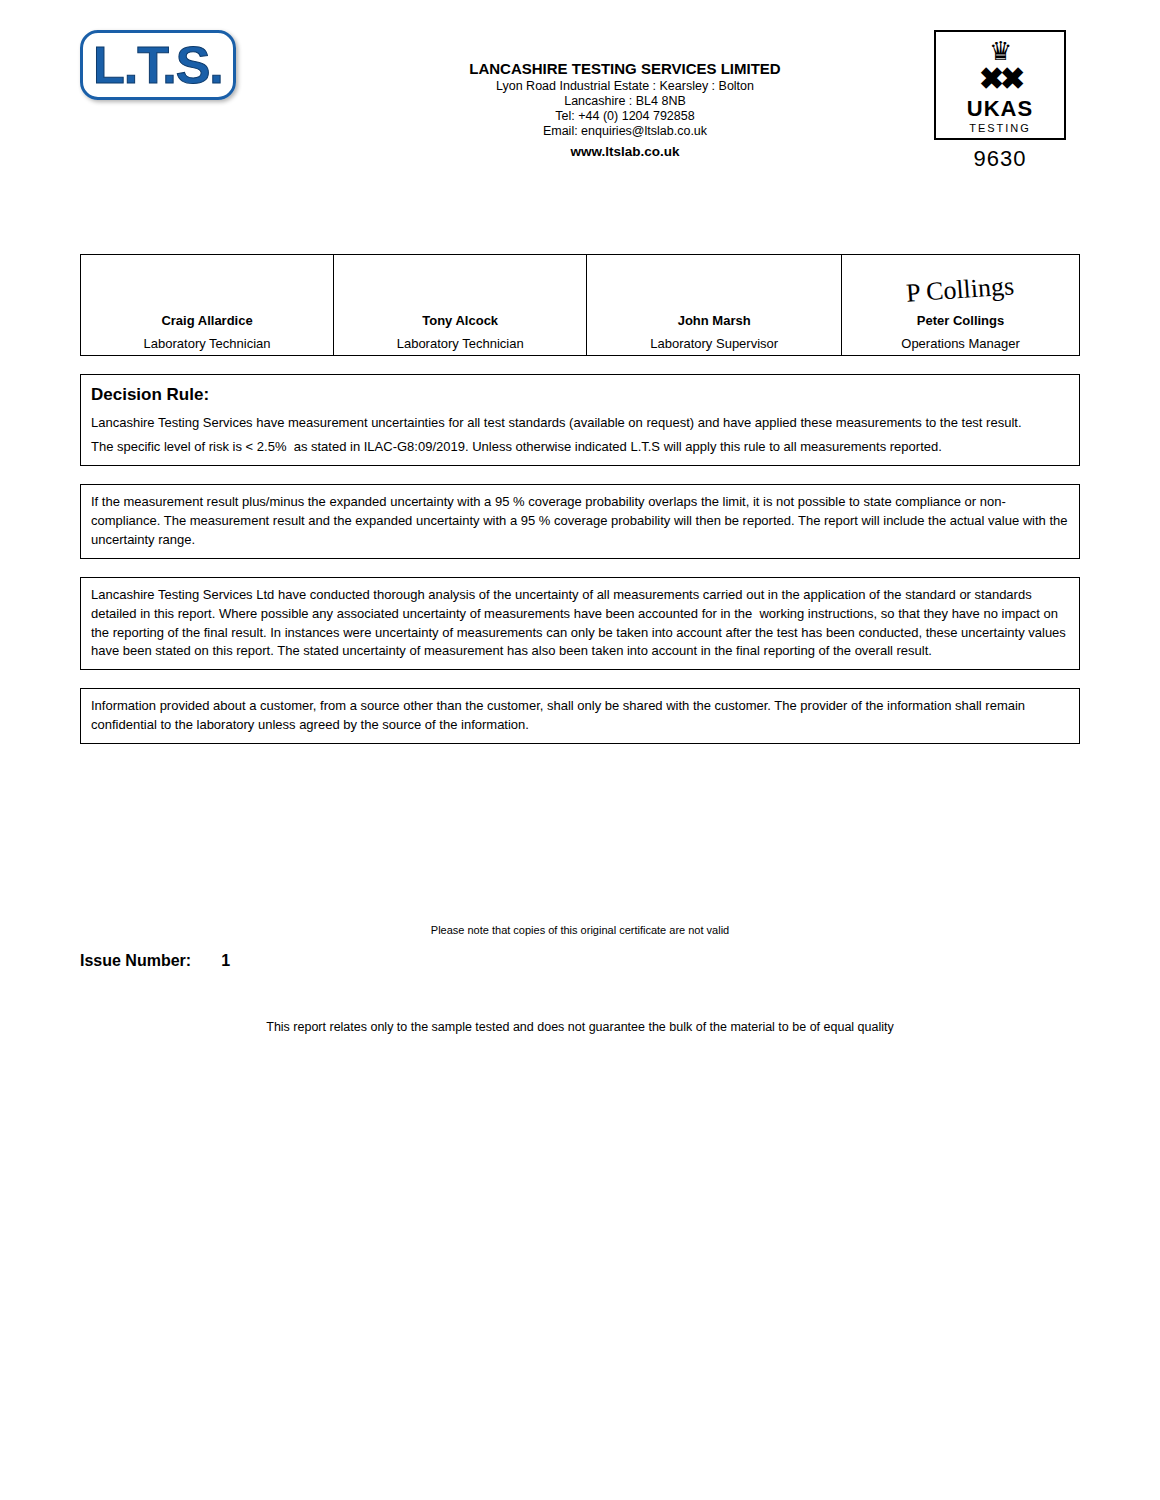L.T.S.
LANCASHIRE TESTING SERVICES LIMITED
Lyon Road Industrial Estate : Kearsley : Bolton
Lancashire : BL4 8NB
Tel: +44 (0) 1204 792858
Email: enquiries@ltslab.co.uk
www.ltslab.co.uk
♛
✖✖
UKAS
TESTING
9630
| | | | P Collings |
| Craig Allardice | Tony Alcock | John Marsh | Peter Collings |
| Laboratory Technician | Laboratory Technician | Laboratory Supervisor | Operations Manager |
Decision Rule:
Lancashire Testing Services have measurement uncertainties for all test standards (available on request) and have applied these measurements to the test result.
The specific level of risk is < 2.5% as stated in ILAC-G8:09/2019. Unless otherwise indicated L.T.S will apply this rule to all measurements reported.
If the measurement result plus/minus the expanded uncertainty with a 95 % coverage probability overlaps the limit, it is not possible to state compliance or non-compliance. The measurement result and the expanded uncertainty with a 95 % coverage probability will then be reported. The report will include the actual value with the uncertainty range.
Lancashire Testing Services Ltd have conducted thorough analysis of the uncertainty of all measurements carried out in the application of the standard or standards detailed in this report. Where possible any associated uncertainty of measurements have been accounted for in the working instructions, so that they have no impact on the reporting of the final result. In instances were uncertainty of measurements can only be taken into account after the test has been conducted, these uncertainty values have been stated on this report. The stated uncertainty of measurement has also been taken into account in the final reporting of the overall result.
Information provided about a customer, from a source other than the customer, shall only be shared with the customer. The provider of the information shall remain confidential to the laboratory unless agreed by the source of the information.
Please note that copies of this original certificate are not valid
Issue Number:1
This report relates only to the sample tested and does not guarantee the bulk of the material to be of equal quality